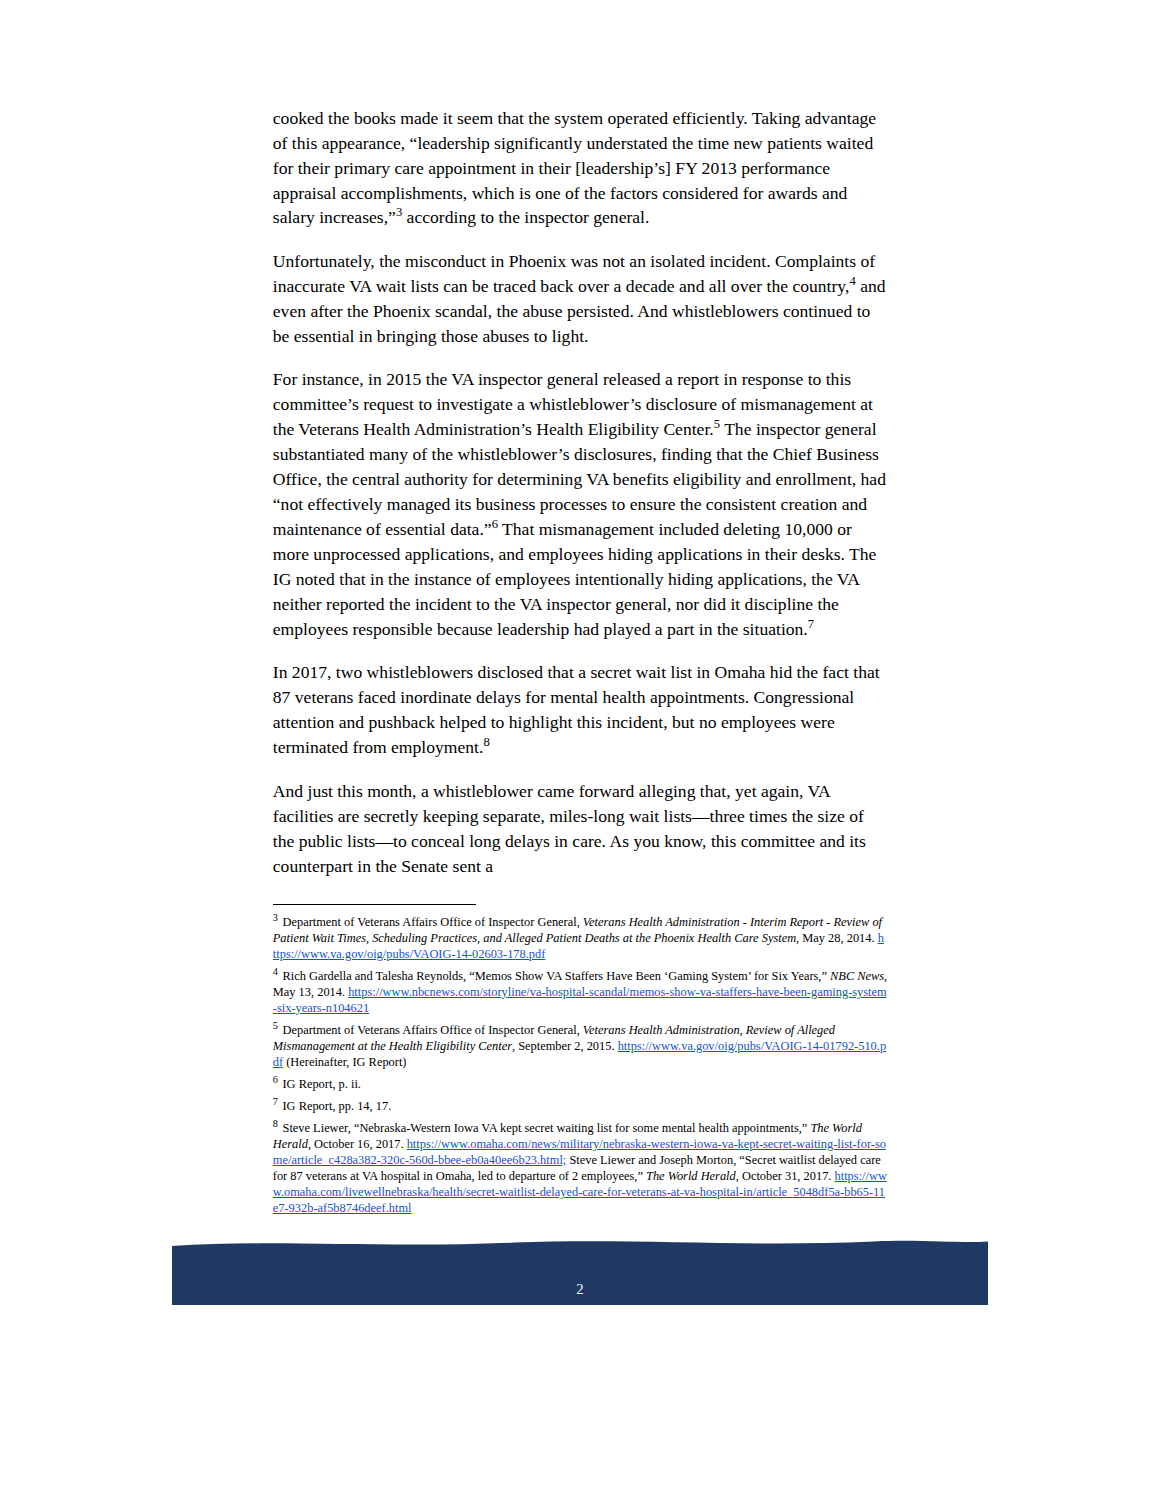cooked the books made it seem that the system operated efficiently. Taking advantage of this appearance, “leadership significantly understated the time new patients waited for their primary care appointment in their [leadership’s] FY 2013 performance appraisal accomplishments, which is one of the factors considered for awards and salary increases,”3 according to the inspector general.
Unfortunately, the misconduct in Phoenix was not an isolated incident. Complaints of inaccurate VA wait lists can be traced back over a decade and all over the country,4 and even after the Phoenix scandal, the abuse persisted. And whistleblowers continued to be essential in bringing those abuses to light.
For instance, in 2015 the VA inspector general released a report in response to this committee’s request to investigate a whistleblower’s disclosure of mismanagement at the Veterans Health Administration’s Health Eligibility Center.5 The inspector general substantiated many of the whistleblower’s disclosures, finding that the Chief Business Office, the central authority for determining VA benefits eligibility and enrollment, had “not effectively managed its business processes to ensure the consistent creation and maintenance of essential data.”6 That mismanagement included deleting 10,000 or more unprocessed applications, and employees hiding applications in their desks. The IG noted that in the instance of employees intentionally hiding applications, the VA neither reported the incident to the VA inspector general, nor did it discipline the employees responsible because leadership had played a part in the situation.7
In 2017, two whistleblowers disclosed that a secret wait list in Omaha hid the fact that 87 veterans faced inordinate delays for mental health appointments. Congressional attention and pushback helped to highlight this incident, but no employees were terminated from employment.8
And just this month, a whistleblower came forward alleging that, yet again, VA facilities are secretly keeping separate, miles-long wait lists—three times the size of the public lists—to conceal long delays in care. As you know, this committee and its counterpart in the Senate sent a
3 Department of Veterans Affairs Office of Inspector General, Veterans Health Administration - Interim Report - Review of Patient Wait Times, Scheduling Practices, and Alleged Patient Deaths at the Phoenix Health Care System, May 28, 2014. https://www.va.gov/oig/pubs/VAOIG-14-02603-178.pdf
4 Rich Gardella and Talesha Reynolds, “Memos Show VA Staffers Have Been ‘Gaming System’ for Six Years,” NBC News, May 13, 2014. https://www.nbcnews.com/storyline/va-hospital-scandal/memos-show-va-staffers-have-been-gaming-system-six-years-n104621
5 Department of Veterans Affairs Office of Inspector General, Veterans Health Administration, Review of Alleged Mismanagement at the Health Eligibility Center, September 2, 2015. https://www.va.gov/oig/pubs/VAOIG-14-01792-510.pdf (Hereinafter, IG Report)
6 IG Report, p. ii.
7 IG Report, pp. 14, 17.
8 Steve Liewer, “Nebraska-Western Iowa VA kept secret waiting list for some mental health appointments,” The World Herald, October 16, 2017. https://www.omaha.com/news/military/nebraska-western-iowa-va-kept-secret-waiting-list-for-some/article_c428a382-320c-560d-bbee-eb0a40ee6b23.html; Steve Liewer and Joseph Morton, “Secret waitlist delayed care for 87 veterans at VA hospital in Omaha, led to departure of 2 employees,” The World Herald, October 31, 2017. https://www.omaha.com/livewellnebraska/health/secret-waitlist-delayed-care-for-veterans-at-va-hospital-in/article_5048df5a-bb65-11e7-932b-af5b8746deef.html
2